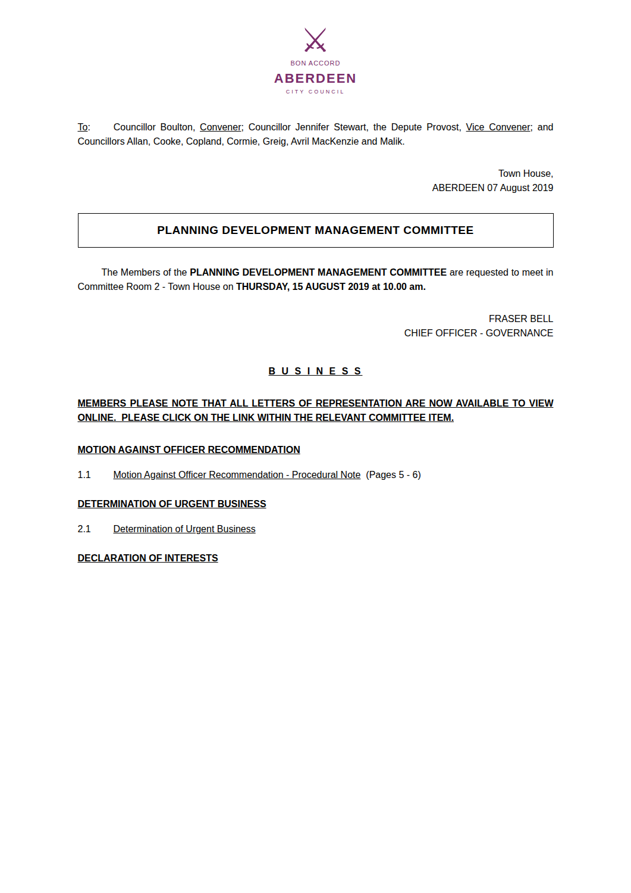⚔ BON ACCORD
ABERDEEN
CITY COUNCIL
To: Councillor Boulton, Convener; Councillor Jennifer Stewart, the Depute Provost, Vice Convener; and Councillors Allan, Cooke, Copland, Cormie, Greig, Avril MacKenzie and Malik.
Town House,
ABERDEEN 07 August 2019
PLANNING DEVELOPMENT MANAGEMENT COMMITTEE
The Members of the PLANNING DEVELOPMENT MANAGEMENT COMMITTEE are requested to meet in Committee Room 2 - Town House on THURSDAY, 15 AUGUST 2019 at 10.00 am.
FRASER BELL
CHIEF OFFICER - GOVERNANCE
B U S I N E S S
MEMBERS PLEASE NOTE THAT ALL LETTERS OF REPRESENTATION ARE NOW AVAILABLE TO VIEW ONLINE. PLEASE CLICK ON THE LINK WITHIN THE RELEVANT COMMITTEE ITEM.
MOTION AGAINST OFFICER RECOMMENDATION
1.1 Motion Against Officer Recommendation - Procedural Note (Pages 5 - 6)
DETERMINATION OF URGENT BUSINESS
2.1 Determination of Urgent Business
DECLARATION OF INTERESTS